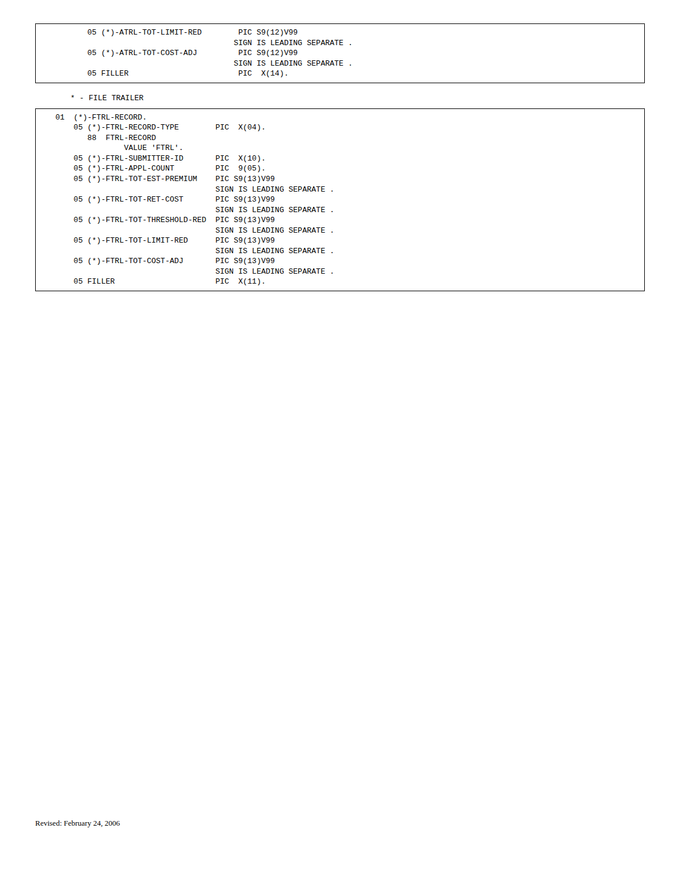05 (*)-ATRL-TOT-LIMIT-RED        PIC S9(12)V99
                                          SIGN IS LEADING SEPARATE .
          05 (*)-ATRL-TOT-COST-ADJ         PIC S9(12)V99
                                          SIGN IS LEADING SEPARATE .
          05 FILLER                        PIC  X(14).
* - FILE TRAILER
   01  (*)-FTRL-RECORD.
       05 (*)-FTRL-RECORD-TYPE        PIC  X(04).
          88  FTRL-RECORD
                  VALUE 'FTRL'.
       05 (*)-FTRL-SUBMITTER-ID       PIC  X(10).
       05 (*)-FTRL-APPL-COUNT         PIC  9(05).
       05 (*)-FTRL-TOT-EST-PREMIUM    PIC S9(13)V99
                                      SIGN IS LEADING SEPARATE .
       05 (*)-FTRL-TOT-RET-COST       PIC S9(13)V99
                                      SIGN IS LEADING SEPARATE .
       05 (*)-FTRL-TOT-THRESHOLD-RED  PIC S9(13)V99
                                      SIGN IS LEADING SEPARATE .
       05 (*)-FTRL-TOT-LIMIT-RED      PIC S9(13)V99
                                      SIGN IS LEADING SEPARATE .
       05 (*)-FTRL-TOT-COST-ADJ       PIC S9(13)V99
                                      SIGN IS LEADING SEPARATE .
       05 FILLER                      PIC  X(11).
Revised: February 24, 2006